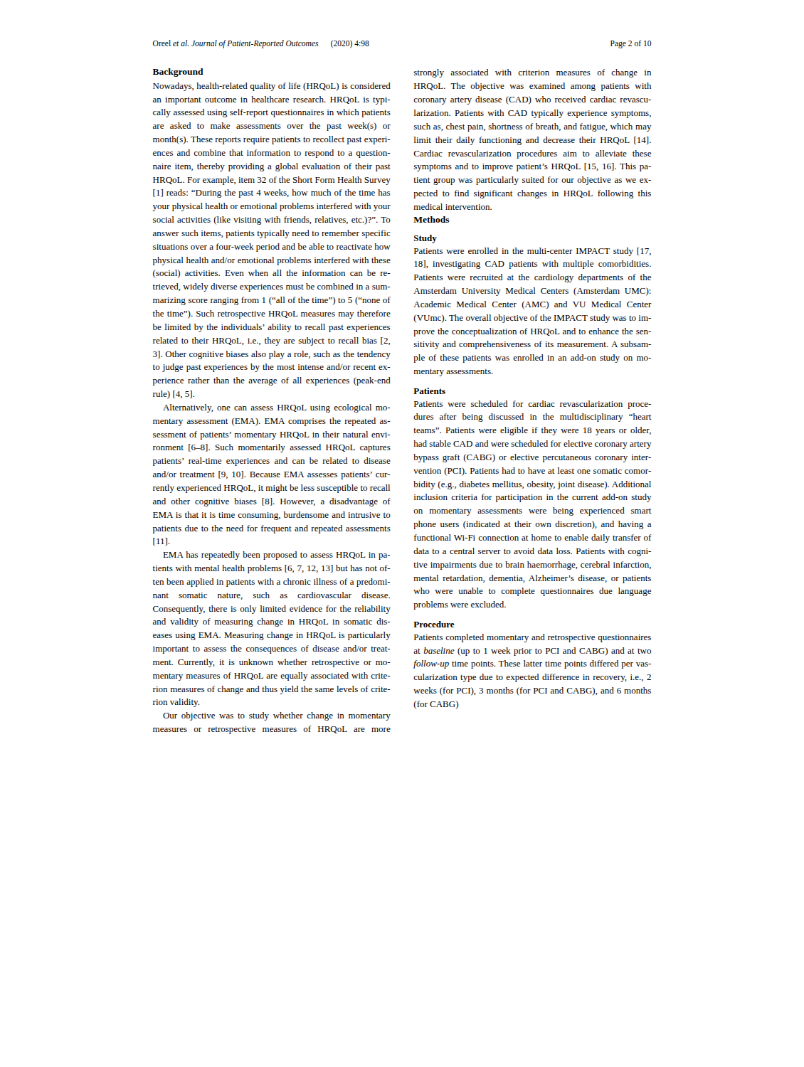Oreel et al. Journal of Patient-Reported Outcomes (2020) 4:98
Page 2 of 10
Background
Nowadays, health-related quality of life (HRQoL) is considered an important outcome in healthcare research. HRQoL is typically assessed using self-report questionnaires in which patients are asked to make assessments over the past week(s) or month(s). These reports require patients to recollect past experiences and combine that information to respond to a questionnaire item, thereby providing a global evaluation of their past HRQoL. For example, item 32 of the Short Form Health Survey [1] reads: “During the past 4 weeks, how much of the time has your physical health or emotional problems interfered with your social activities (like visiting with friends, relatives, etc.)?”. To answer such items, patients typically need to remember specific situations over a four-week period and be able to reactivate how physical health and/or emotional problems interfered with these (social) activities. Even when all the information can be retrieved, widely diverse experiences must be combined in a summarizing score ranging from 1 (“all of the time”) to 5 (“none of the time”). Such retrospective HRQoL measures may therefore be limited by the individuals’ ability to recall past experiences related to their HRQoL, i.e., they are subject to recall bias [2, 3]. Other cognitive biases also play a role, such as the tendency to judge past experiences by the most intense and/or recent experience rather than the average of all experiences (peak-end rule) [4, 5].
Alternatively, one can assess HRQoL using ecological momentary assessment (EMA). EMA comprises the repeated assessment of patients’ momentary HRQoL in their natural environment [6–8]. Such momentarily assessed HRQoL captures patients’ real-time experiences and can be related to disease and/or treatment [9, 10]. Because EMA assesses patients’ currently experienced HRQoL, it might be less susceptible to recall and other cognitive biases [8]. However, a disadvantage of EMA is that it is time consuming, burdensome and intrusive to patients due to the need for frequent and repeated assessments [11].
EMA has repeatedly been proposed to assess HRQoL in patients with mental health problems [6, 7, 12, 13] but has not often been applied in patients with a chronic illness of a predominant somatic nature, such as cardiovascular disease. Consequently, there is only limited evidence for the reliability and validity of measuring change in HRQoL in somatic diseases using EMA. Measuring change in HRQoL is particularly important to assess the consequences of disease and/or treatment. Currently, it is unknown whether retrospective or momentary measures of HRQoL are equally associated with criterion measures of change and thus yield the same levels of criterion validity.
Our objective was to study whether change in momentary measures or retrospective measures of HRQoL are more strongly associated with criterion measures of change in HRQoL. The objective was examined among patients with coronary artery disease (CAD) who received cardiac revascularization. Patients with CAD typically experience symptoms, such as, chest pain, shortness of breath, and fatigue, which may limit their daily functioning and decrease their HRQoL [14]. Cardiac revascularization procedures aim to alleviate these symptoms and to improve patient’s HRQoL [15, 16]. This patient group was particularly suited for our objective as we expected to find significant changes in HRQoL following this medical intervention.
Methods
Study
Patients were enrolled in the multi-center IMPACT study [17, 18], investigating CAD patients with multiple comorbidities. Patients were recruited at the cardiology departments of the Amsterdam University Medical Centers (Amsterdam UMC): Academic Medical Center (AMC) and VU Medical Center (VUmc). The overall objective of the IMPACT study was to improve the conceptualization of HRQoL and to enhance the sensitivity and comprehensiveness of its measurement. A subsample of these patients was enrolled in an add-on study on momentary assessments.
Patients
Patients were scheduled for cardiac revascularization procedures after being discussed in the multidisciplinary “heart teams”. Patients were eligible if they were 18 years or older, had stable CAD and were scheduled for elective coronary artery bypass graft (CABG) or elective percutaneous coronary intervention (PCI). Patients had to have at least one somatic comorbidity (e.g., diabetes mellitus, obesity, joint disease). Additional inclusion criteria for participation in the current add-on study on momentary assessments were being experienced smart phone users (indicated at their own discretion), and having a functional Wi-Fi connection at home to enable daily transfer of data to a central server to avoid data loss. Patients with cognitive impairments due to brain haemorrhage, cerebral infarction, mental retardation, dementia, Alzheimer’s disease, or patients who were unable to complete questionnaires due language problems were excluded.
Procedure
Patients completed momentary and retrospective questionnaires at baseline (up to 1 week prior to PCI and CABG) and at two follow-up time points. These latter time points differed per vascularization type due to expected difference in recovery, i.e., 2 weeks (for PCI), 3 months (for PCI and CABG), and 6 months (for CABG)